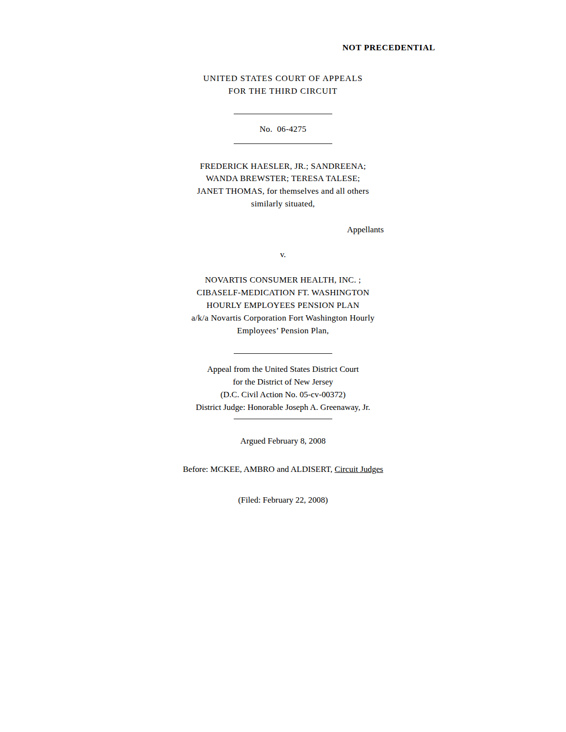NOT PRECEDENTIAL
UNITED STATES COURT OF APPEALS
FOR THE THIRD CIRCUIT
No. 06-4275
FREDERICK HAESLER, JR.; SANDREENA;
WANDA BREWSTER; TERESA TALESE;
JANET THOMAS, for themselves and all others
similarly situated,
Appellants
v.
NOVARTIS CONSUMER HEALTH, INC. ;
CIBASELF-MEDICATION FT. WASHINGTON
HOURLY EMPLOYEES PENSION PLAN
a/k/a Novartis Corporation Fort Washington Hourly
Employees’ Pension Plan,
Appeal from the United States District Court
for the District of New Jersey
(D.C. Civil Action No. 05-cv-00372)
District Judge: Honorable Joseph A. Greenaway, Jr.
Argued February 8, 2008
Before: MCKEE, AMBRO and ALDISERT, Circuit Judges
(Filed: February 22, 2008)